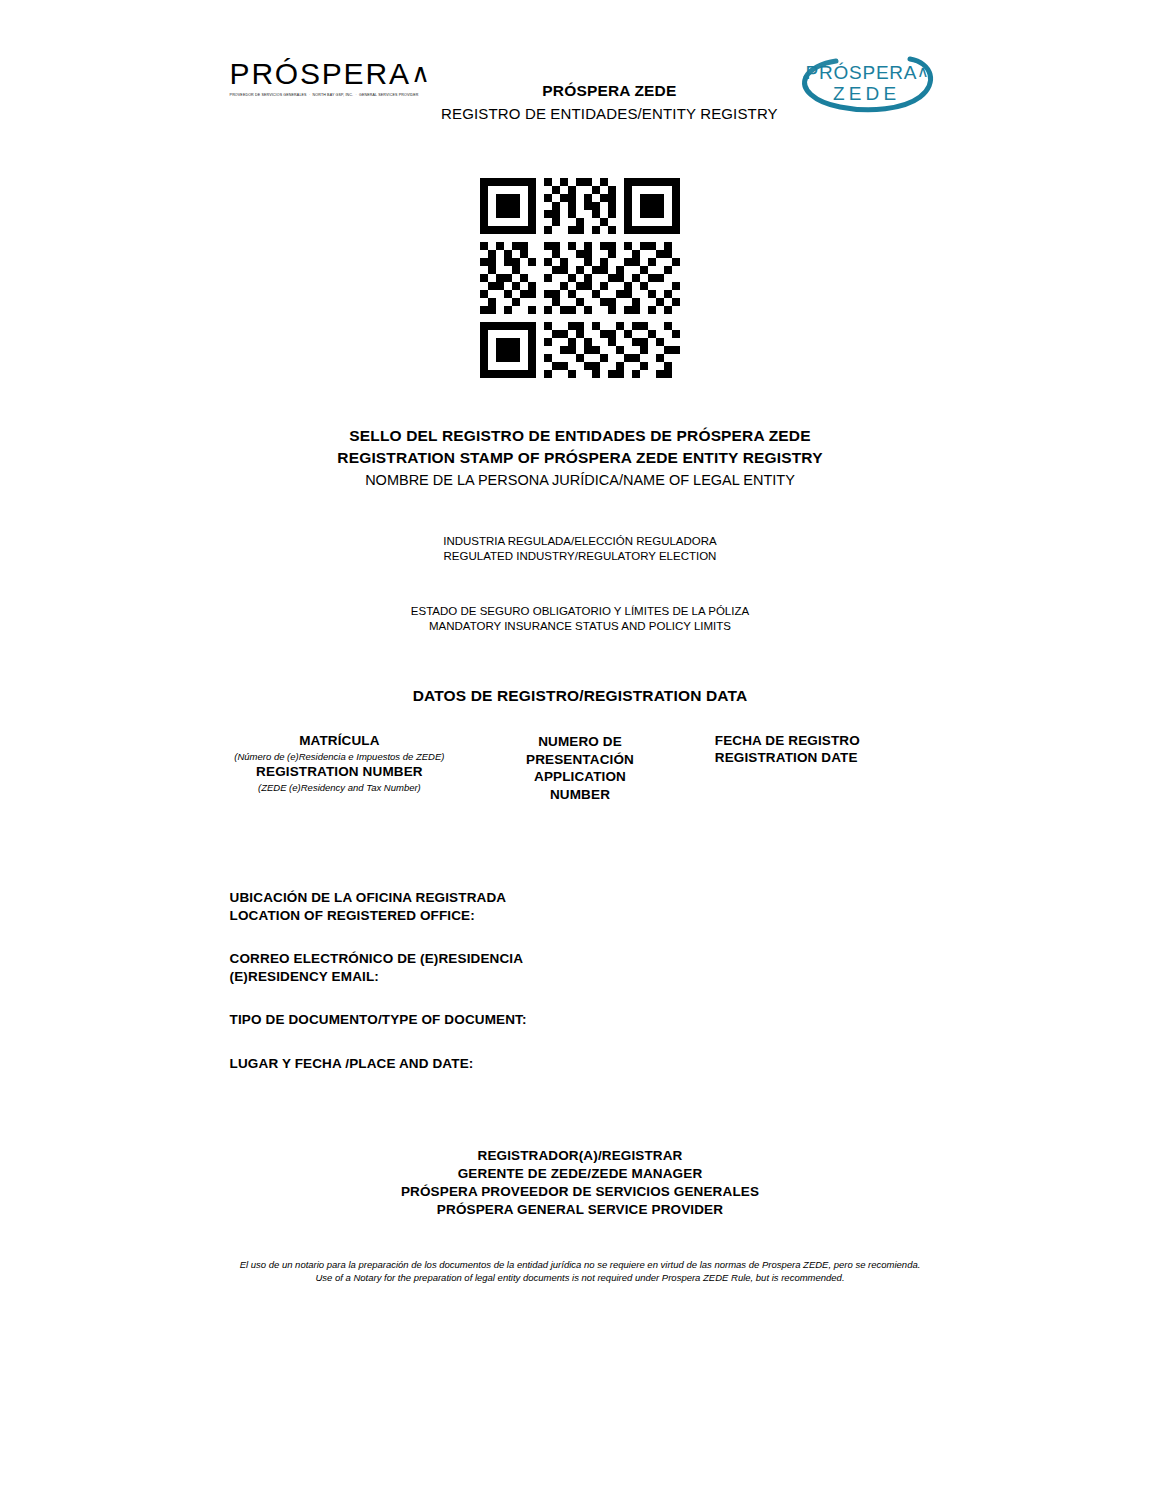PRÓSPERA∧
PROVEEDOR DE SERVICIOS GENERALES · NORTH BAY GSP, INC. · GENERAL SERVICES PROVIDER
PRÓSPERA ZEDE
REGISTRO DE ENTIDADES/ENTITY REGISTRY
PRÓSPERA∧ ZEDE
SELLO DEL REGISTRO DE ENTIDADES DE PRÓSPERA ZEDE
REGISTRATION STAMP OF PRÓSPERA ZEDE ENTITY REGISTRY
NOMBRE DE LA PERSONA JURÍDICA/NAME OF LEGAL ENTITY
INDUSTRIA REGULADA/ELECCIÓN REGULADORA
REGULATED INDUSTRY/REGULATORY ELECTION
ESTADO DE SEGURO OBLIGATORIO Y LÍMITES DE LA PÓLIZA
MANDATORY INSURANCE STATUS AND POLICY LIMITS
DATOS DE REGISTRO/REGISTRATION DATA
MATRÍCULA
(Número de (e)Residencia e Impuestos de ZEDE)
REGISTRATION NUMBER
(ZEDE (e)Residency and Tax Number)
NUMERO DE
PRESENTACIÓN
APPLICATION
NUMBER
FECHA DE REGISTRO
REGISTRATION DATE
UBICACIÓN DE LA OFICINA REGISTRADA
LOCATION OF REGISTERED OFFICE:
CORREO ELECTRÓNICO DE (E)RESIDENCIA
(E)RESIDENCY EMAIL:
TIPO DE DOCUMENTO/TYPE OF DOCUMENT:
LUGAR Y FECHA /PLACE AND DATE:
REGISTRADOR(A)/REGISTRAR
GERENTE DE ZEDE/ZEDE MANAGER
PRÓSPERA PROVEEDOR DE SERVICIOS GENERALES
PRÓSPERA GENERAL SERVICE PROVIDER
El uso de un notario para la preparación de los documentos de la entidad jurídica no se requiere en virtud de las normas de Prospera ZEDE, pero se recomienda.
Use of a Notary for the preparation of legal entity documents is not required under Prospera ZEDE Rule, but is recommended.